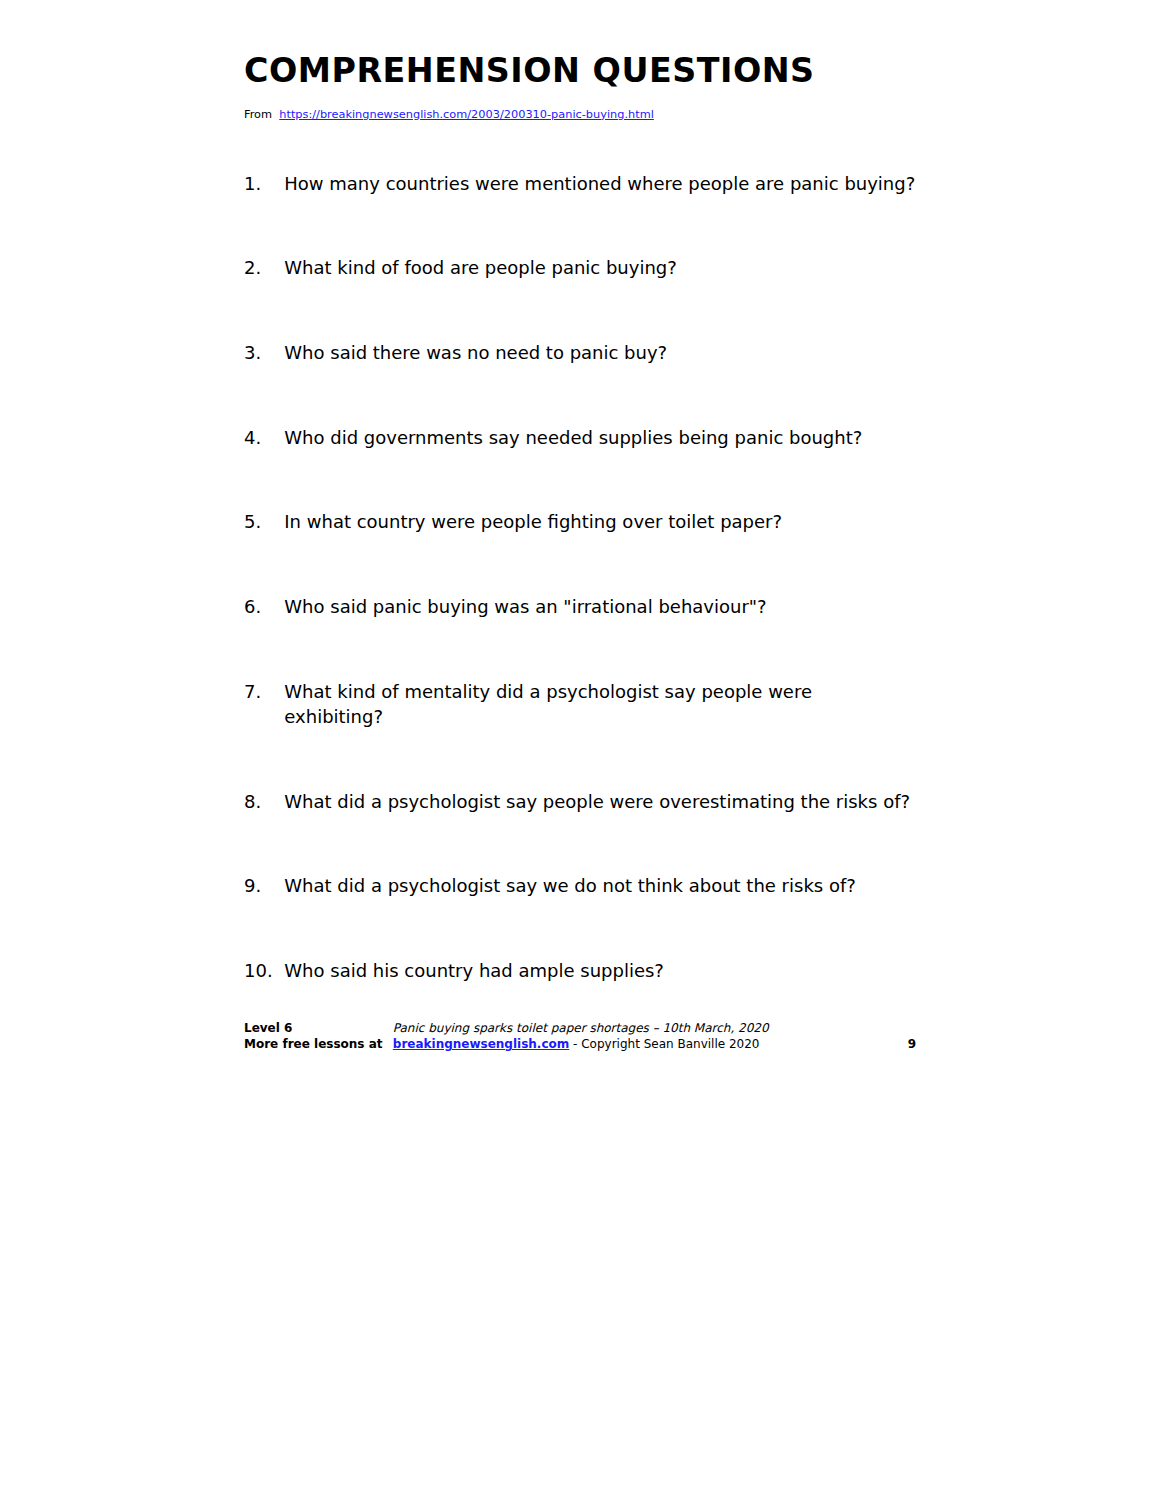COMPREHENSION QUESTIONS
From https://breakingnewsenglish.com/2003/200310-panic-buying.html
1. How many countries were mentioned where people are panic buying?
2. What kind of food are people panic buying?
3. Who said there was no need to panic buy?
4. Who did governments say needed supplies being panic bought?
5. In what country were people fighting over toilet paper?
6. Who said panic buying was an "irrational behaviour"?
7. What kind of mentality did a psychologist say people were exhibiting?
8. What did a psychologist say people were overestimating the risks of?
9. What did a psychologist say we do not think about the risks of?
10. Who said his country had ample supplies?
| Level 6 | Panic buying sparks toilet paper shortages – 10th March, 2020 | |
| More free lessons at | breakingnewsenglish.com - Copyright Sean Banville 2020 | 9 |